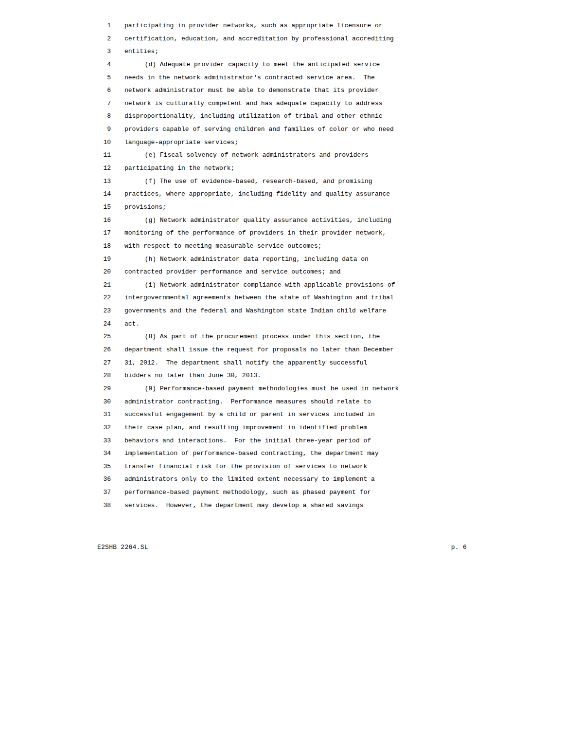participating in provider networks, such as appropriate licensure or
certification, education, and accreditation by professional accrediting
entities;
(d) Adequate provider capacity to meet the anticipated service
needs in the network administrator's contracted service area. The
network administrator must be able to demonstrate that its provider
network is culturally competent and has adequate capacity to address
disproportionality, including utilization of tribal and other ethnic
providers capable of serving children and families of color or who need
language-appropriate services;
(e) Fiscal solvency of network administrators and providers
participating in the network;
(f) The use of evidence-based, research-based, and promising
practices, where appropriate, including fidelity and quality assurance
provisions;
(g) Network administrator quality assurance activities, including
monitoring of the performance of providers in their provider network,
with respect to meeting measurable service outcomes;
(h) Network administrator data reporting, including data on
contracted provider performance and service outcomes; and
(i) Network administrator compliance with applicable provisions of
intergovernmental agreements between the state of Washington and tribal
governments and the federal and Washington state Indian child welfare
act.
(8) As part of the procurement process under this section, the
department shall issue the request for proposals no later than December
31, 2012. The department shall notify the apparently successful
bidders no later than June 30, 2013.
(9) Performance-based payment methodologies must be used in network
administrator contracting. Performance measures should relate to
successful engagement by a child or parent in services included in
their case plan, and resulting improvement in identified problem
behaviors and interactions. For the initial three-year period of
implementation of performance-based contracting, the department may
transfer financial risk for the provision of services to network
administrators only to the limited extent necessary to implement a
performance-based payment methodology, such as phased payment for
services. However, the department may develop a shared savings
E2SHB 2264.SL p. 6